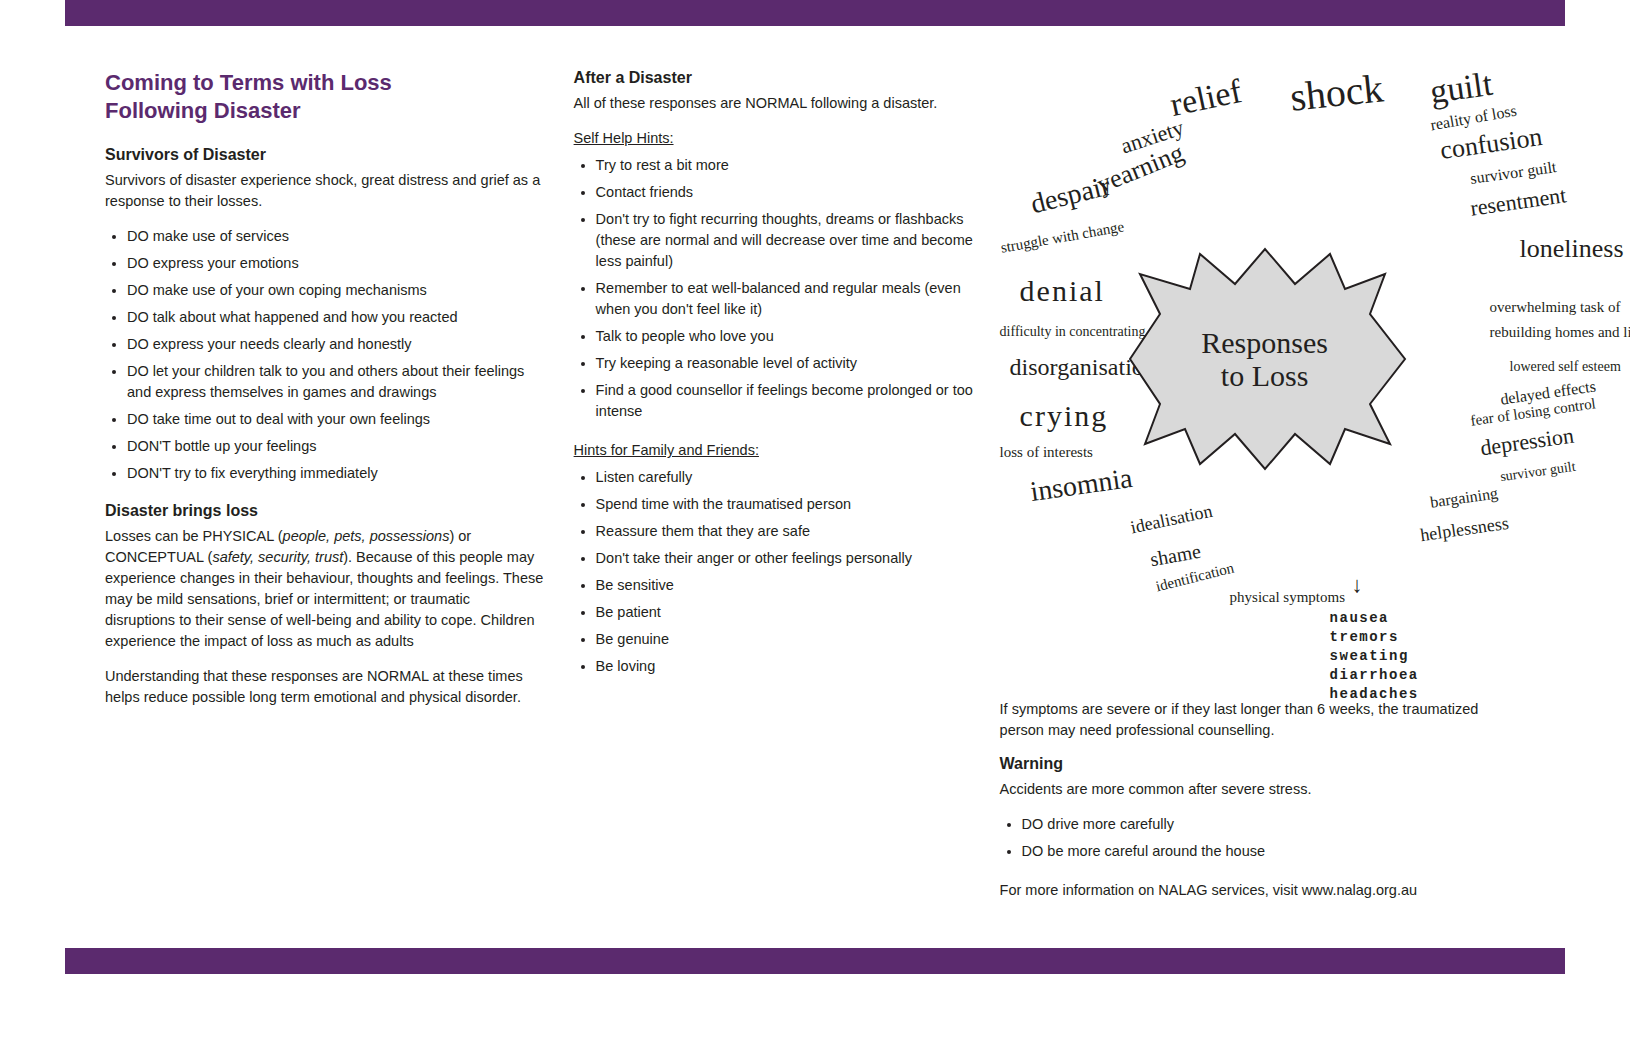Coming to Terms with Loss
Following Disaster
Survivors of Disaster
Survivors of disaster experience shock, great distress and grief as a response to their losses.
DO make use of services
DO express your emotions
DO make use of your own coping mechanisms
DO talk about what happened and how you reacted
DO express your needs clearly and honestly
DO let your children talk to you and others about their feelings and express themselves in games and drawings
DO take time out to deal with your own feelings
DON'T bottle up your feelings
DON'T try to fix everything immediately
Disaster brings loss
Losses can be PHYSICAL (people, pets, possessions) or CONCEPTUAL (safety, security, trust). Because of this people may experience changes in their behaviour, thoughts and feelings. These may be mild sensations, brief or intermittent; or traumatic disruptions to their sense of well-being and ability to cope. Children experience the impact of loss as much as adults
Understanding that these responses are NORMAL at these times helps reduce possible long term emotional and physical disorder.
After a Disaster
All of these responses are NORMAL following a disaster.
Self Help Hints:
Try to rest a bit more
Contact friends
Don't try to fight recurring thoughts, dreams or flashbacks (these are normal and will decrease over time and become less painful)
Remember to eat well-balanced and regular meals (even when you don't feel like it)
Talk to people who love you
Try keeping a reasonable level of activity
Find a good counsellor if feelings become prolonged or too intense
Hints for Family and Friends:
Listen carefully
Spend time with the traumatised person
Reassure them that they are safe
Don't take their anger or other feelings personally
Be sensitive
Be patient
Be genuine
Be loving
relief shock guilt anxiety yearning despair struggle with change denial difficulty in concentrating disorganisation crying loss of interests insomnia idealisation shame identification physical symptoms reality of loss confusion survivor guilt resentment loneliness overwhelming task of rebuilding homes and lives lowered self esteem delayed effects fear of losing control depression survivor guilt bargaining helplessness
Responses
to Loss
↓
nausea
tremors
sweating
diarrhoea
headaches
If symptoms are severe or if they last longer than 6 weeks, the traumatized person may need professional counselling.
Warning
Accidents are more common after severe stress.
DO drive more carefully
DO be more careful around the house
For more information on NALAG services, visit www.nalag.org.au